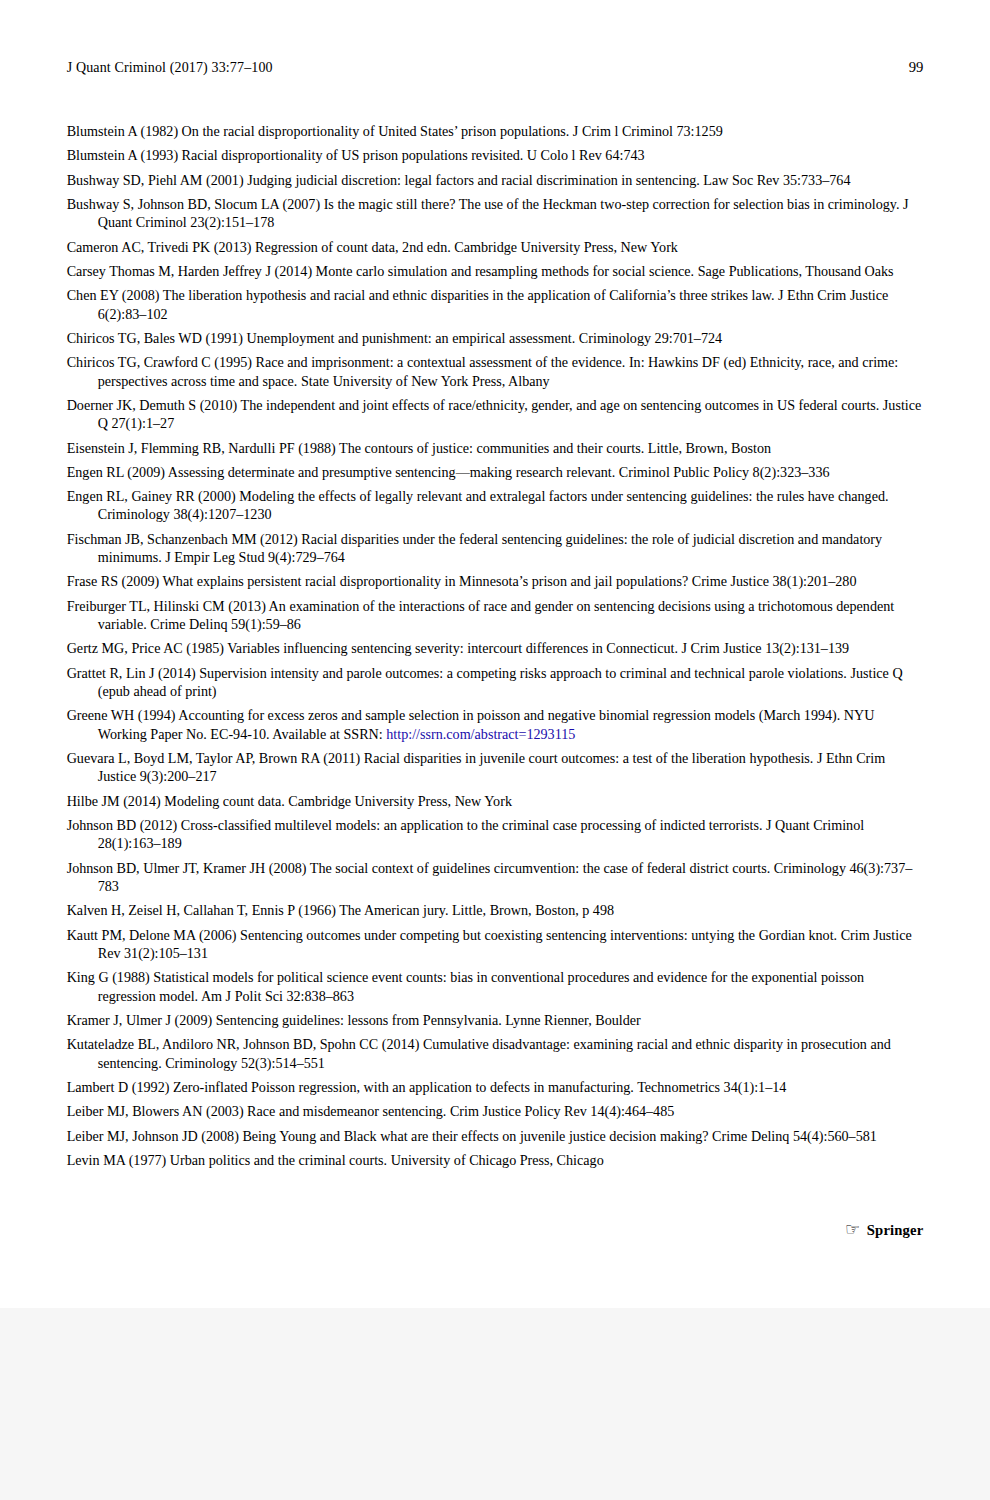J Quant Criminol (2017) 33:77–100 99
Blumstein A (1982) On the racial disproportionality of United States’ prison populations. J Crim l Criminol 73:1259
Blumstein A (1993) Racial disproportionality of US prison populations revisited. U Colo l Rev 64:743
Bushway SD, Piehl AM (2001) Judging judicial discretion: legal factors and racial discrimination in sentencing. Law Soc Rev 35:733–764
Bushway S, Johnson BD, Slocum LA (2007) Is the magic still there? The use of the Heckman two-step correction for selection bias in criminology. J Quant Criminol 23(2):151–178
Cameron AC, Trivedi PK (2013) Regression of count data, 2nd edn. Cambridge University Press, New York
Carsey Thomas M, Harden Jeffrey J (2014) Monte carlo simulation and resampling methods for social science. Sage Publications, Thousand Oaks
Chen EY (2008) The liberation hypothesis and racial and ethnic disparities in the application of California’s three strikes law. J Ethn Crim Justice 6(2):83–102
Chiricos TG, Bales WD (1991) Unemployment and punishment: an empirical assessment. Criminology 29:701–724
Chiricos TG, Crawford C (1995) Race and imprisonment: a contextual assessment of the evidence. In: Hawkins DF (ed) Ethnicity, race, and crime: perspectives across time and space. State University of New York Press, Albany
Doerner JK, Demuth S (2010) The independent and joint effects of race/ethnicity, gender, and age on sentencing outcomes in US federal courts. Justice Q 27(1):1–27
Eisenstein J, Flemming RB, Nardulli PF (1988) The contours of justice: communities and their courts. Little, Brown, Boston
Engen RL (2009) Assessing determinate and presumptive sentencing—making research relevant. Criminol Public Policy 8(2):323–336
Engen RL, Gainey RR (2000) Modeling the effects of legally relevant and extralegal factors under sentencing guidelines: the rules have changed. Criminology 38(4):1207–1230
Fischman JB, Schanzenbach MM (2012) Racial disparities under the federal sentencing guidelines: the role of judicial discretion and mandatory minimums. J Empir Leg Stud 9(4):729–764
Frase RS (2009) What explains persistent racial disproportionality in Minnesota’s prison and jail populations? Crime Justice 38(1):201–280
Freiburger TL, Hilinski CM (2013) An examination of the interactions of race and gender on sentencing decisions using a trichotomous dependent variable. Crime Delinq 59(1):59–86
Gertz MG, Price AC (1985) Variables influencing sentencing severity: intercourt differences in Connecticut. J Crim Justice 13(2):131–139
Grattet R, Lin J (2014) Supervision intensity and parole outcomes: a competing risks approach to criminal and technical parole violations. Justice Q (epub ahead of print)
Greene WH (1994) Accounting for excess zeros and sample selection in poisson and negative binomial regression models (March 1994). NYU Working Paper No. EC-94-10. Available at SSRN: http://ssrn.com/abstract=1293115
Guevara L, Boyd LM, Taylor AP, Brown RA (2011) Racial disparities in juvenile court outcomes: a test of the liberation hypothesis. J Ethn Crim Justice 9(3):200–217
Hilbe JM (2014) Modeling count data. Cambridge University Press, New York
Johnson BD (2012) Cross-classified multilevel models: an application to the criminal case processing of indicted terrorists. J Quant Criminol 28(1):163–189
Johnson BD, Ulmer JT, Kramer JH (2008) The social context of guidelines circumvention: the case of federal district courts. Criminology 46(3):737–783
Kalven H, Zeisel H, Callahan T, Ennis P (1966) The American jury. Little, Brown, Boston, p 498
Kautt PM, Delone MA (2006) Sentencing outcomes under competing but coexisting sentencing interventions: untying the Gordian knot. Crim Justice Rev 31(2):105–131
King G (1988) Statistical models for political science event counts: bias in conventional procedures and evidence for the exponential poisson regression model. Am J Polit Sci 32:838–863
Kramer J, Ulmer J (2009) Sentencing guidelines: lessons from Pennsylvania. Lynne Rienner, Boulder
Kutateladze BL, Andiloro NR, Johnson BD, Spohn CC (2014) Cumulative disadvantage: examining racial and ethnic disparity in prosecution and sentencing. Criminology 52(3):514–551
Lambert D (1992) Zero-inflated Poisson regression, with an application to defects in manufacturing. Technometrics 34(1):1–14
Leiber MJ, Blowers AN (2003) Race and misdemeanor sentencing. Crim Justice Policy Rev 14(4):464–485
Leiber MJ, Johnson JD (2008) Being Young and Black what are their effects on juvenile justice decision making? Crime Delinq 54(4):560–581
Levin MA (1977) Urban politics and the criminal courts. University of Chicago Press, Chicago
☞ Springer